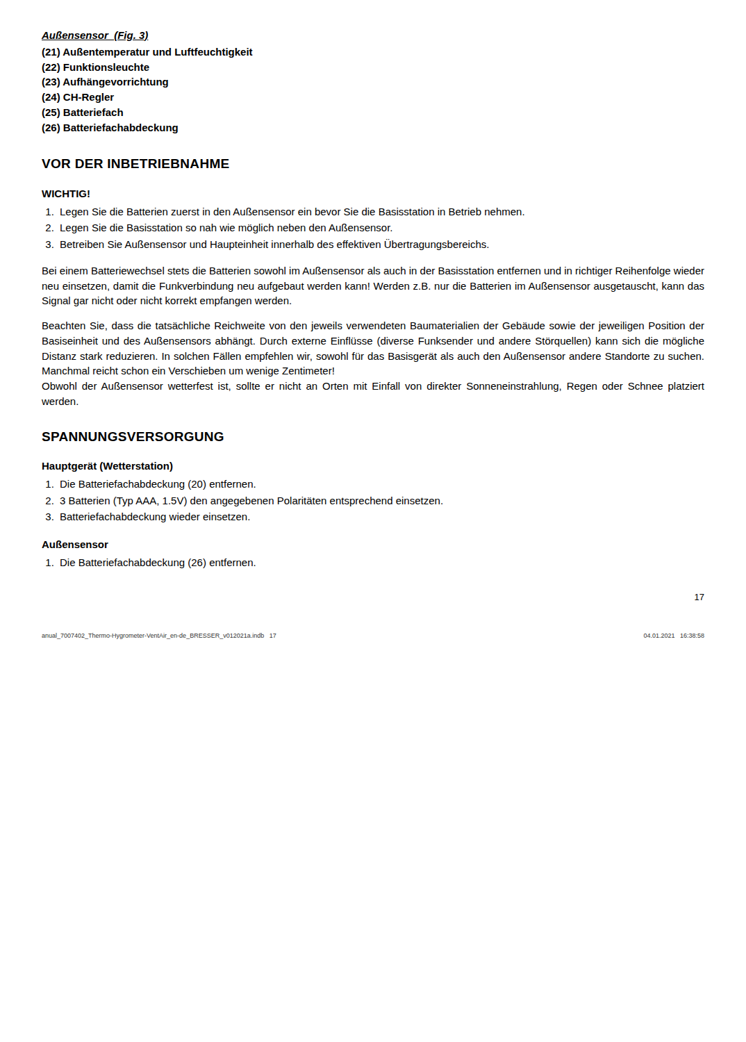Außensensor (Fig. 3)
(21) Außentemperatur und Luftfeuchtigkeit
(22) Funktionsleuchte
(23) Aufhängevorrichtung
(24) CH-Regler
(25) Batteriefach
(26) Batteriefachabdeckung
VOR DER INBETRIEBNAHME
WICHTIG!
Legen Sie die Batterien zuerst in den Außensensor ein bevor Sie die Basisstation in Betrieb nehmen.
Legen Sie die Basisstation so nah wie möglich neben den Außensensor.
Betreiben Sie Außensensor und Haupteinheit innerhalb des effektiven Übertragungsbereichs.
Bei einem Batteriewechsel stets die Batterien sowohl im Außensensor als auch in der Basisstation entfernen und in richtiger Reihenfolge wieder neu einsetzen, damit die Funkverbindung neu aufgebaut werden kann! Werden z.B. nur die Batterien im Außensensor ausgetauscht, kann das Signal gar nicht oder nicht korrekt empfangen werden.
Beachten Sie, dass die tatsächliche Reichweite von den jeweils verwendeten Baumaterialien der Gebäude sowie der jeweiligen Position der Basiseinheit und des Außensensors abhängt. Durch externe Einflüsse (diverse Funksender und andere Störquellen) kann sich die mögliche Distanz stark reduzieren. In solchen Fällen empfehlen wir, sowohl für das Basisgerät als auch den Außensensor andere Standorte zu suchen. Manchmal reicht schon ein Verschieben um wenige Zentimeter!
Obwohl der Außensensor wetterfest ist, sollte er nicht an Orten mit Einfall von direkter Sonneneinstrahlung, Regen oder Schnee platziert werden.
SPANNUNGSVERSORGUNG
Hauptgerät (Wetterstation)
Die Batteriefachabdeckung (20) entfernen.
3 Batterien (Typ AAA, 1.5V) den angegebenen Polaritäten entsprechend einsetzen.
Batteriefachabdeckung wieder einsetzen.
Außensensor
Die Batteriefachabdeckung (26) entfernen.
17
anual_7007402_Thermo-Hygrometer-VentAir_en-de_BRESSER_v012021a.indb 17 04.01.2021 16:38:58